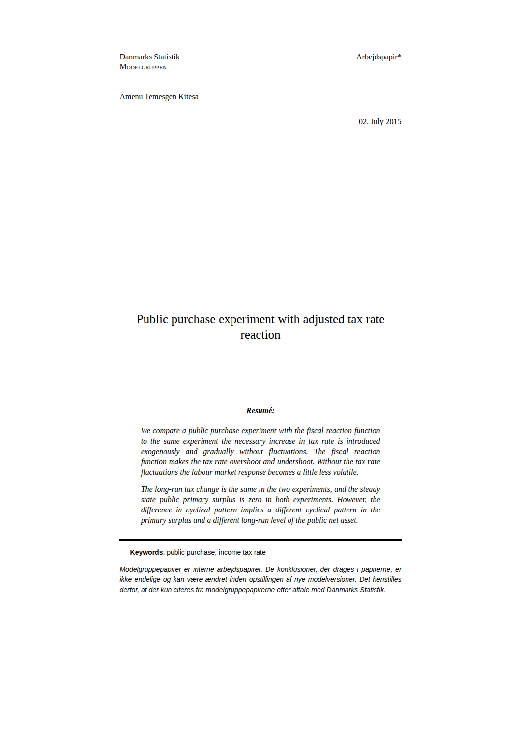Danmarks Statistik
Modelgruppen
Arbejdspapir*
Amenu Temesgen Kitesa
02. July 2015
Public purchase experiment with adjusted tax rate reaction
Resumé:
We compare a public purchase experiment with the fiscal reaction function to the same experiment the necessary increase in tax rate is introduced exogenously and gradually without fluctuations. The fiscal reaction function makes the tax rate overshoot and undershoot. Without the tax rate fluctuations the labour market response becomes a little less volatile.
The long-run tax change is the same in the two experiments, and the steady state public primary surplus is zero in both experiments. However, the difference in cyclical pattern implies a different cyclical pattern in the primary surplus and a different long-run level of the public net asset.
Keywords: public purchase, income tax rate
Modelgruppepapirer er interne arbejdspapirer. De konklusioner, der drages i papirerne, er ikke endelige og kan være ændret inden opstillingen af nye modelversioner. Det henstilles derfor, at der kun citeres fra modelgruppepapirerne efter aftale med Danmarks Statistik.